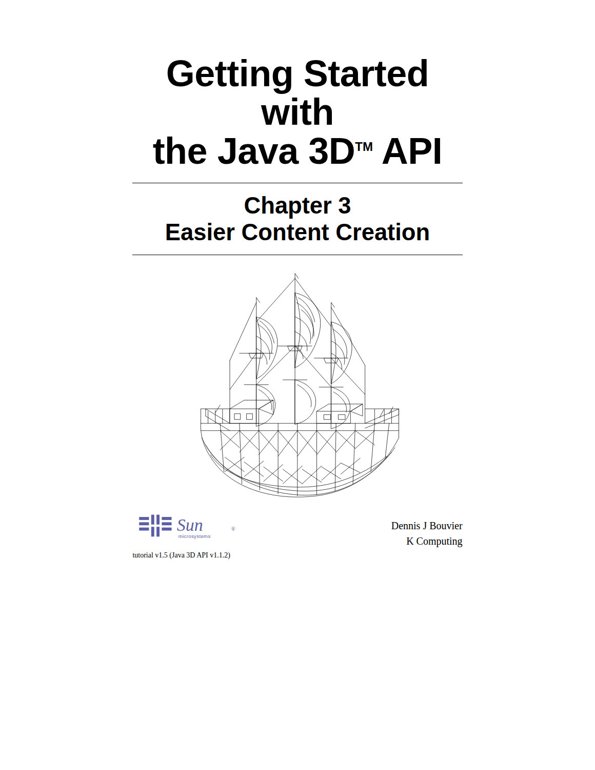Getting Started with
the Java 3DTM API
Chapter 3
Easier Content Creation
Dennis J Bouvier
Sun ® microsystems
K Computing
tutorial v1.5 (Java 3D API v1.1.2)